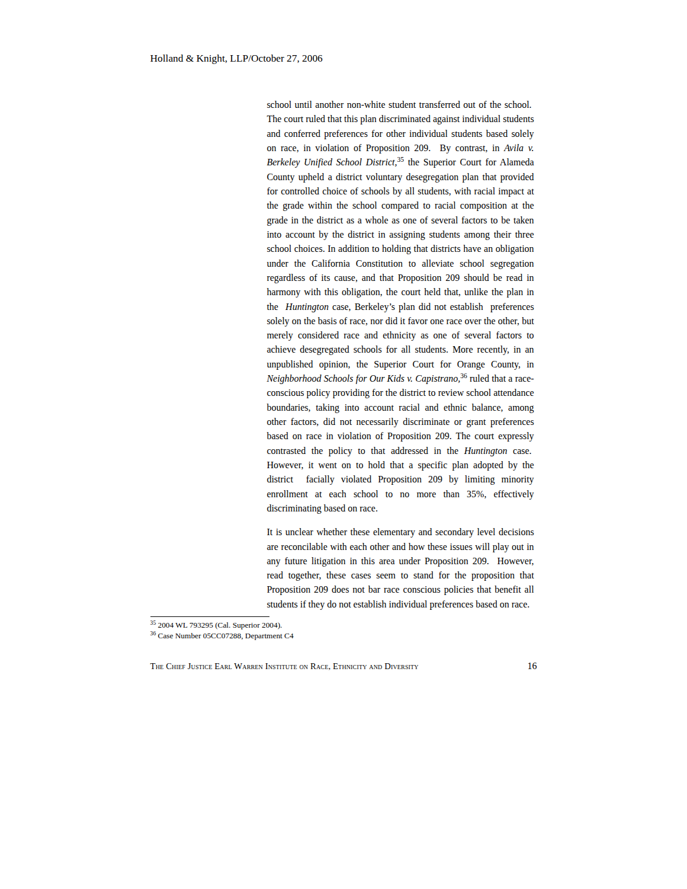Holland & Knight, LLP/October 27, 2006
school until another non-white student transferred out of the school. The court ruled that this plan discriminated against individual students and conferred preferences for other individual students based solely on race, in violation of Proposition 209. By contrast, in Avila v. Berkeley Unified School District,35 the Superior Court for Alameda County upheld a district voluntary desegregation plan that provided for controlled choice of schools by all students, with racial impact at the grade within the school compared to racial composition at the grade in the district as a whole as one of several factors to be taken into account by the district in assigning students among their three school choices. In addition to holding that districts have an obligation under the California Constitution to alleviate school segregation regardless of its cause, and that Proposition 209 should be read in harmony with this obligation, the court held that, unlike the plan in the Huntington case, Berkeley’s plan did not establish preferences solely on the basis of race, nor did it favor one race over the other, but merely considered race and ethnicity as one of several factors to achieve desegregated schools for all students. More recently, in an unpublished opinion, the Superior Court for Orange County, in Neighborhood Schools for Our Kids v. Capistrano,36 ruled that a race-conscious policy providing for the district to review school attendance boundaries, taking into account racial and ethnic balance, among other factors, did not necessarily discriminate or grant preferences based on race in violation of Proposition 209. The court expressly contrasted the policy to that addressed in the Huntington case. However, it went on to hold that a specific plan adopted by the district facially violated Proposition 209 by limiting minority enrollment at each school to no more than 35%, effectively discriminating based on race.
It is unclear whether these elementary and secondary level decisions are reconcilable with each other and how these issues will play out in any future litigation in this area under Proposition 209. However, read together, these cases seem to stand for the proposition that Proposition 209 does not bar race conscious policies that benefit all students if they do not establish individual preferences based on race.
35 2004 WL 793295 (Cal. Superior 2004).
36 Case Number 05CC07288, Department C4
The Chief Justice Earl Warren Institute on Race, Ethnicity and Diversity
16